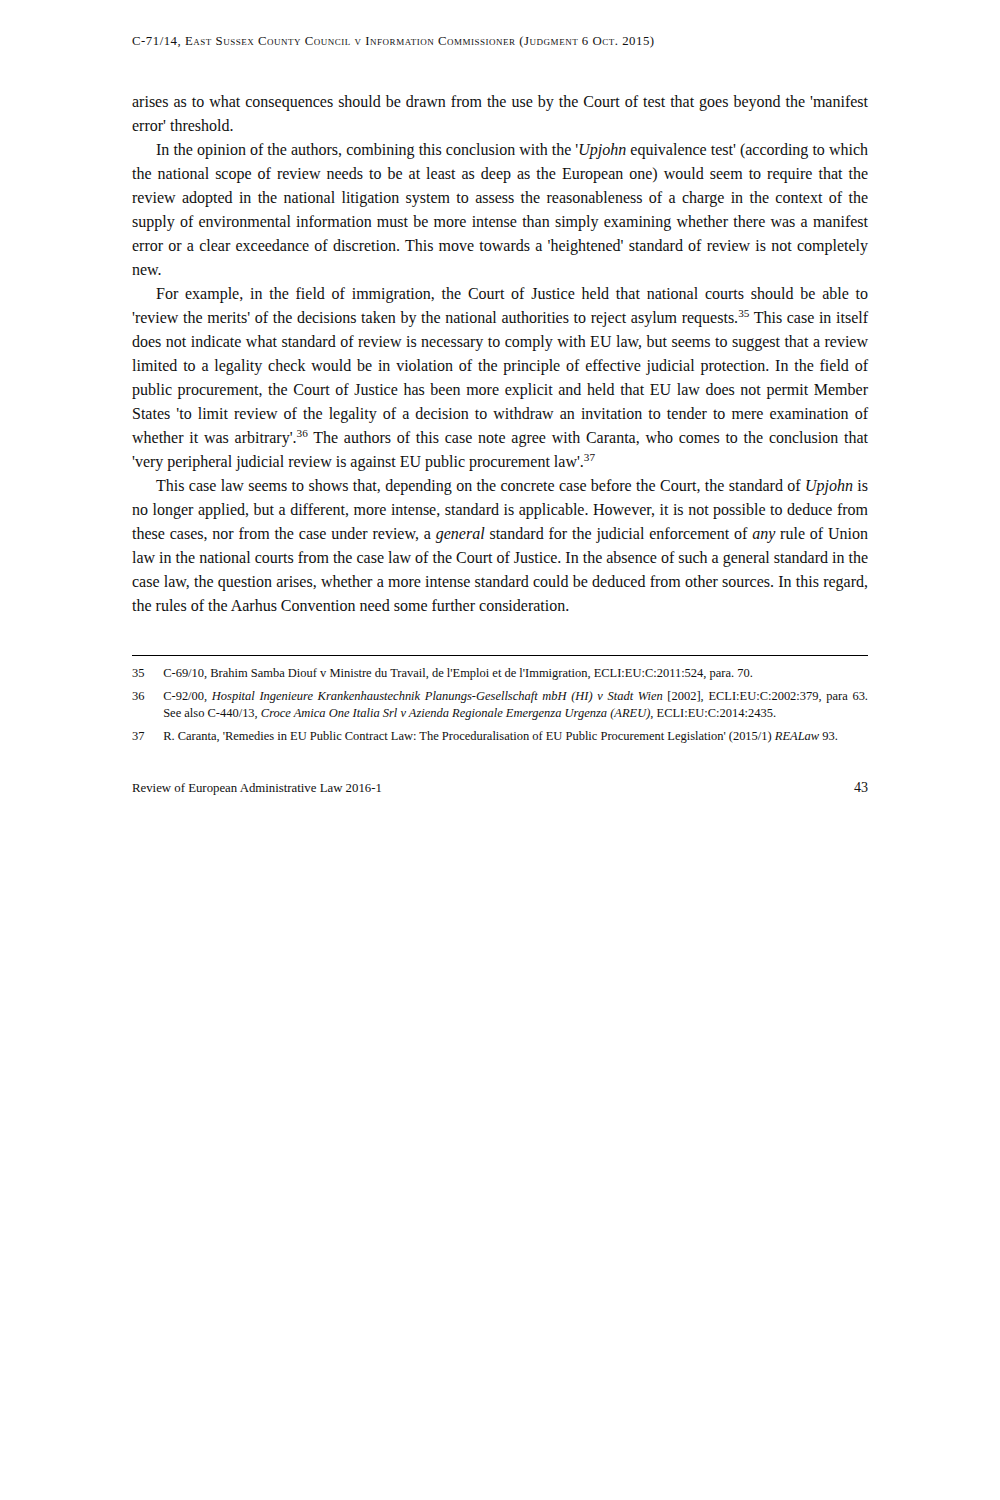C-71/14, East Sussex County Council v Information Commissioner (Judgment 6 Oct. 2015)
arises as to what consequences should be drawn from the use by the Court of test that goes beyond the 'manifest error' threshold.
In the opinion of the authors, combining this conclusion with the 'Upjohn equivalence test' (according to which the national scope of review needs to be at least as deep as the European one) would seem to require that the review adopted in the national litigation system to assess the reasonableness of a charge in the context of the supply of environmental information must be more intense than simply examining whether there was a manifest error or a clear exceedance of discretion. This move towards a 'heightened' standard of review is not completely new.
For example, in the field of immigration, the Court of Justice held that national courts should be able to 'review the merits' of the decisions taken by the national authorities to reject asylum requests.35 This case in itself does not indicate what standard of review is necessary to comply with EU law, but seems to suggest that a review limited to a legality check would be in violation of the principle of effective judicial protection. In the field of public procurement, the Court of Justice has been more explicit and held that EU law does not permit Member States 'to limit review of the legality of a decision to withdraw an invitation to tender to mere examination of whether it was arbitrary'.36 The authors of this case note agree with Caranta, who comes to the conclusion that 'very peripheral judicial review is against EU public procurement law'.37
This case law seems to shows that, depending on the concrete case before the Court, the standard of Upjohn is no longer applied, but a different, more intense, standard is applicable. However, it is not possible to deduce from these cases, nor from the case under review, a general standard for the judicial enforcement of any rule of Union law in the national courts from the case law of the Court of Justice. In the absence of such a general standard in the case law, the question arises, whether a more intense standard could be deduced from other sources. In this regard, the rules of the Aarhus Convention need some further consideration.
35 C-69/10, Brahim Samba Diouf v Ministre du Travail, de l'Emploi et de l'Immigration, ECLI:EU:C:2011:524, para. 70.
36 C-92/00, Hospital Ingenieure Krankenhaustechnik Planungs-Gesellschaft mbH (HI) v Stadt Wien [2002], ECLI:EU:C:2002:379, para 63. See also C-440/13, Croce Amica One Italia Srl v Azienda Regionale Emergenza Urgenza (AREU), ECLI:EU:C:2014:2435.
37 R. Caranta, 'Remedies in EU Public Contract Law: The Proceduralisation of EU Public Procurement Legislation' (2015/1) REALaw 93.
Review of European Administrative Law 2016-1 43